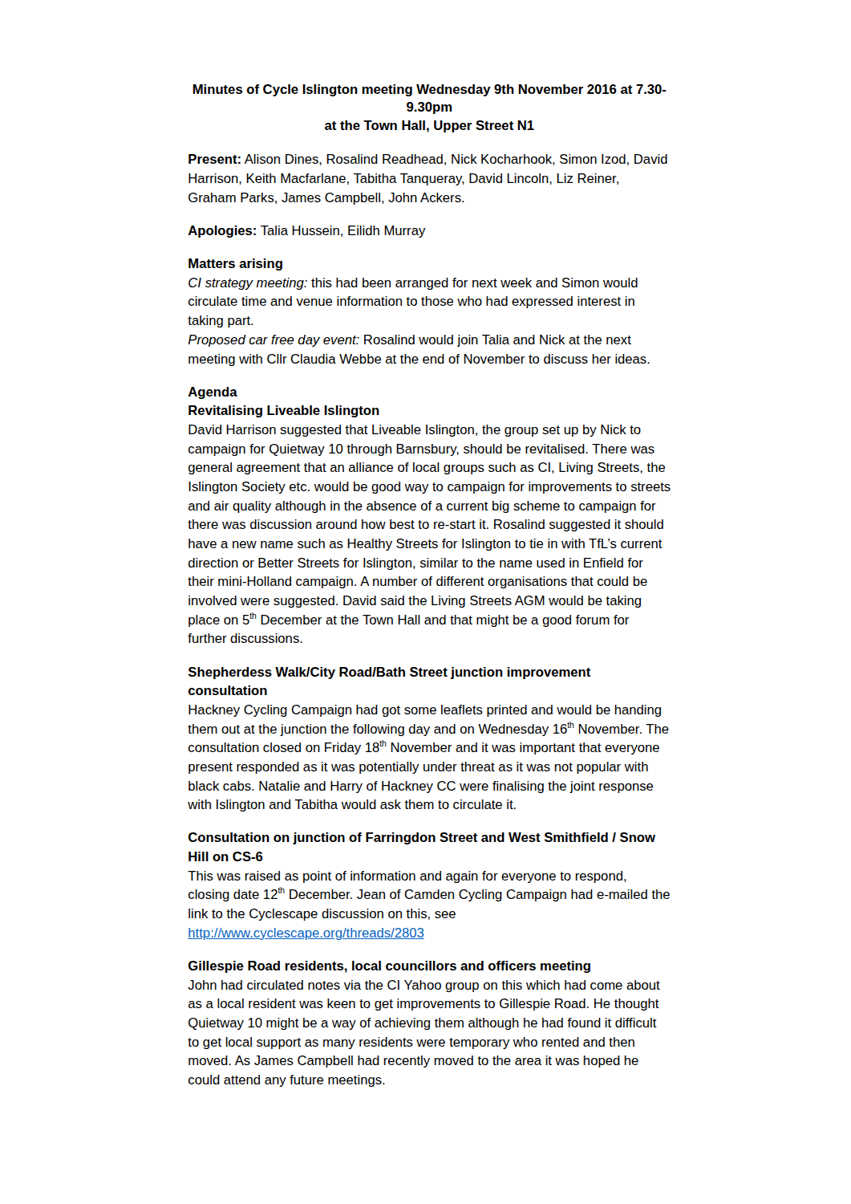Minutes of Cycle Islington meeting Wednesday 9th November 2016 at 7.30-9.30pm
at the Town Hall, Upper Street N1
Present: Alison Dines, Rosalind Readhead, Nick Kocharhook, Simon Izod, David Harrison, Keith Macfarlane, Tabitha Tanqueray, David Lincoln, Liz Reiner, Graham Parks, James Campbell, John Ackers.
Apologies: Talia Hussein, Eilidh Murray
Matters arising
CI strategy meeting: this had been arranged for next week and Simon would circulate time and venue information to those who had expressed interest in taking part.
Proposed car free day event: Rosalind would join Talia and Nick at the next meeting with Cllr Claudia Webbe at the end of November to discuss her ideas.
Agenda
Revitalising Liveable Islington
David Harrison suggested that Liveable Islington, the group set up by Nick to campaign for Quietway 10 through Barnsbury, should be revitalised. There was general agreement that an alliance of local groups such as CI, Living Streets, the Islington Society etc. would be good way to campaign for improvements to streets and air quality although in the absence of a current big scheme to campaign for there was discussion around how best to re-start it. Rosalind suggested it should have a new name such as Healthy Streets for Islington to tie in with TfL’s current direction or Better Streets for Islington, similar to the name used in Enfield for their mini-Holland campaign. A number of different organisations that could be involved were suggested. David said the Living Streets AGM would be taking place on 5th December at the Town Hall and that might be a good forum for further discussions.
Shepherdess Walk/City Road/Bath Street junction improvement consultation
Hackney Cycling Campaign had got some leaflets printed and would be handing them out at the junction the following day and on Wednesday 16th November. The consultation closed on Friday 18th November and it was important that everyone present responded as it was potentially under threat as it was not popular with black cabs. Natalie and Harry of Hackney CC were finalising the joint response with Islington and Tabitha would ask them to circulate it.
Consultation on junction of Farringdon Street and West Smithfield / Snow Hill on CS-6
This was raised as point of information and again for everyone to respond, closing date 12th December. Jean of Camden Cycling Campaign had e-mailed the link to the Cyclescape discussion on this, see http://www.cyclescape.org/threads/2803
Gillespie Road residents, local councillors and officers meeting
John had circulated notes via the CI Yahoo group on this which had come about as a local resident was keen to get improvements to Gillespie Road. He thought Quietway 10 might be a way of achieving them although he had found it difficult to get local support as many residents were temporary who rented and then moved. As James Campbell had recently moved to the area it was hoped he could attend any future meetings.